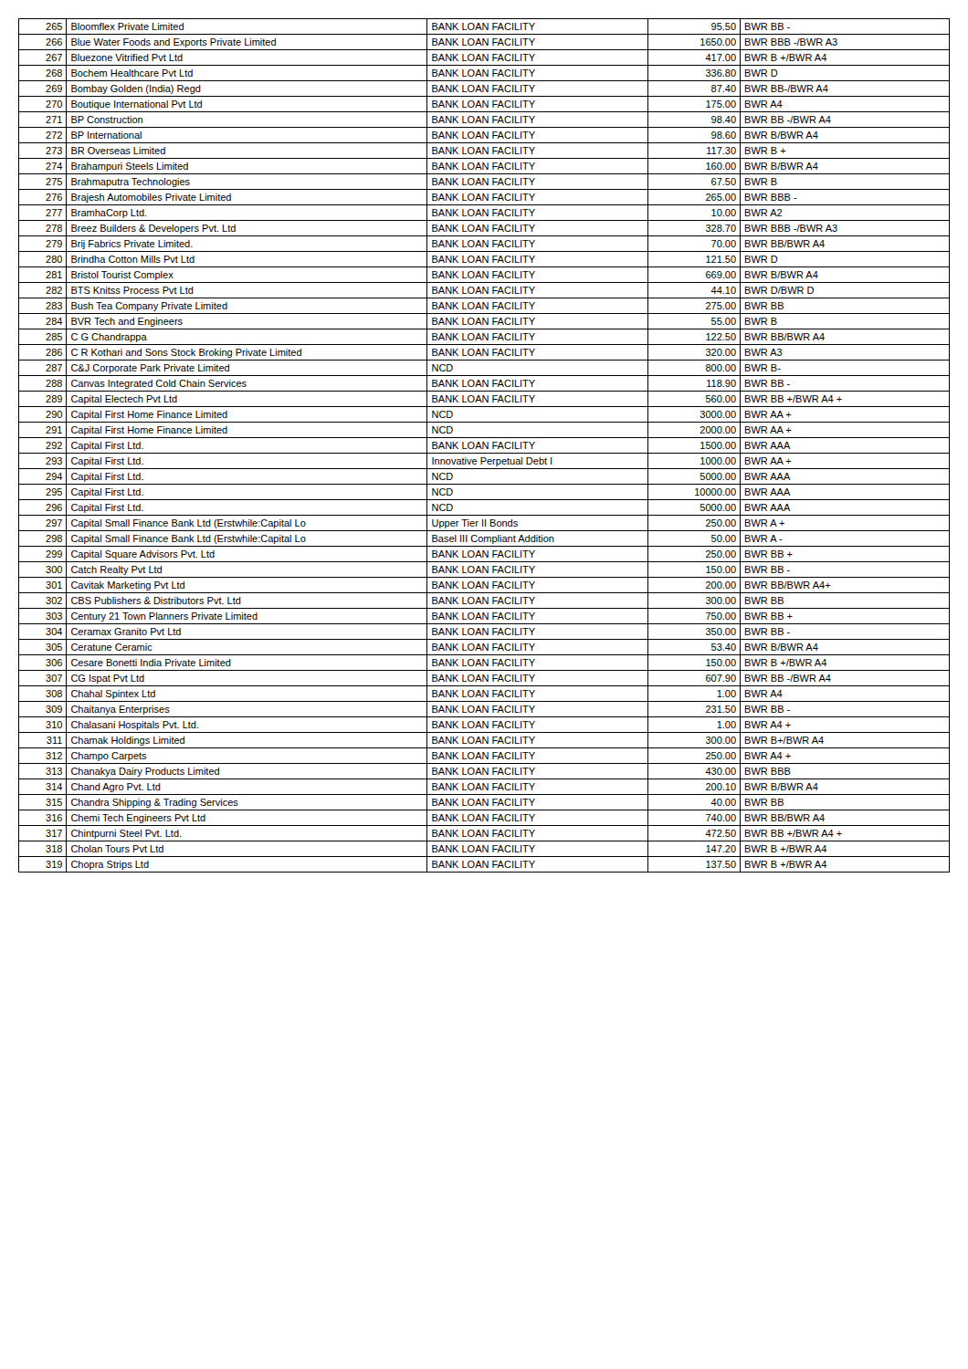| 265 | Bloomflex Private Limited | BANK LOAN FACILITY | 95.50 | BWR BB - |
| 266 | Blue Water Foods and Exports Private Limited | BANK LOAN FACILITY | 1650.00 | BWR BBB -/BWR A3 |
| 267 | Bluezone Vitrified Pvt Ltd | BANK LOAN FACILITY | 417.00 | BWR B +/BWR A4 |
| 268 | Bochem Healthcare Pvt Ltd | BANK LOAN FACILITY | 336.80 | BWR D |
| 269 | Bombay Golden (India) Regd | BANK LOAN FACILITY | 87.40 | BWR BB-/BWR A4 |
| 270 | Boutique International Pvt Ltd | BANK LOAN FACILITY | 175.00 | BWR A4 |
| 271 | BP Construction | BANK LOAN FACILITY | 98.40 | BWR BB -/BWR A4 |
| 272 | BP International | BANK LOAN FACILITY | 98.60 | BWR B/BWR A4 |
| 273 | BR Overseas Limited | BANK LOAN FACILITY | 117.30 | BWR B + |
| 274 | Brahampuri Steels Limited | BANK LOAN FACILITY | 160.00 | BWR B/BWR A4 |
| 275 | Brahmaputra Technologies | BANK LOAN FACILITY | 67.50 | BWR B |
| 276 | Brajesh Automobiles Private Limited | BANK LOAN FACILITY | 265.00 | BWR BBB - |
| 277 | BramhaCorp Ltd. | BANK LOAN FACILITY | 10.00 | BWR A2 |
| 278 | Breez Builders & Developers Pvt. Ltd | BANK LOAN FACILITY | 328.70 | BWR BBB -/BWR A3 |
| 279 | Brij Fabrics Private Limited. | BANK LOAN FACILITY | 70.00 | BWR BB/BWR A4 |
| 280 | Brindha Cotton Mills Pvt Ltd | BANK LOAN FACILITY | 121.50 | BWR D |
| 281 | Bristol Tourist Complex | BANK LOAN FACILITY | 669.00 | BWR B/BWR A4 |
| 282 | BTS Knitss Process Pvt Ltd | BANK LOAN FACILITY | 44.10 | BWR D/BWR D |
| 283 | Bush Tea Company Private Limited | BANK LOAN FACILITY | 275.00 | BWR BB |
| 284 | BVR Tech and Engineers | BANK LOAN FACILITY | 55.00 | BWR B |
| 285 | C G Chandrappa | BANK LOAN FACILITY | 122.50 | BWR BB/BWR A4 |
| 286 | C R Kothari and Sons Stock Broking Private Limited | BANK LOAN FACILITY | 320.00 | BWR A3 |
| 287 | C&J Corporate Park Private Limited | NCD | 800.00 | BWR B- |
| 288 | Canvas Integrated Cold Chain Services | BANK LOAN FACILITY | 118.90 | BWR BB - |
| 289 | Capital Electech Pvt Ltd | BANK LOAN FACILITY | 560.00 | BWR BB +/BWR A4 + |
| 290 | Capital First Home Finance Limited | NCD | 3000.00 | BWR AA + |
| 291 | Capital First Home Finance Limited | NCD | 2000.00 | BWR AA + |
| 292 | Capital First Ltd. | BANK LOAN FACILITY | 1500.00 | BWR AAA |
| 293 | Capital First Ltd. | Innovative Perpetual Debt I | 1000.00 | BWR AA + |
| 294 | Capital First Ltd. | NCD | 5000.00 | BWR AAA |
| 295 | Capital First Ltd. | NCD | 10000.00 | BWR AAA |
| 296 | Capital First Ltd. | NCD | 5000.00 | BWR AAA |
| 297 | Capital Small Finance Bank Ltd (Erstwhile:Capital Lo | Upper Tier II Bonds | 250.00 | BWR A + |
| 298 | Capital Small Finance Bank Ltd (Erstwhile:Capital Lo | Basel III Compliant Addition | 50.00 | BWR A - |
| 299 | Capital Square Advisors Pvt. Ltd | BANK LOAN FACILITY | 250.00 | BWR BB + |
| 300 | Catch Realty Pvt Ltd | BANK LOAN FACILITY | 150.00 | BWR BB - |
| 301 | Cavitak Marketing Pvt Ltd | BANK LOAN FACILITY | 200.00 | BWR BB/BWR A4+ |
| 302 | CBS Publishers & Distributors Pvt. Ltd | BANK LOAN FACILITY | 300.00 | BWR BB |
| 303 | Century 21 Town Planners Private Limited | BANK LOAN FACILITY | 750.00 | BWR BB + |
| 304 | Ceramax Granito Pvt Ltd | BANK LOAN FACILITY | 350.00 | BWR BB - |
| 305 | Ceratune Ceramic | BANK LOAN FACILITY | 53.40 | BWR B/BWR A4 |
| 306 | Cesare Bonetti India Private Limited | BANK LOAN FACILITY | 150.00 | BWR B +/BWR A4 |
| 307 | CG Ispat Pvt Ltd | BANK LOAN FACILITY | 607.90 | BWR BB -/BWR A4 |
| 308 | Chahal Spintex Ltd | BANK LOAN FACILITY | 1.00 | BWR A4 |
| 309 | Chaitanya Enterprises | BANK LOAN FACILITY | 231.50 | BWR BB - |
| 310 | Chalasani Hospitals Pvt. Ltd. | BANK LOAN FACILITY | 1.00 | BWR A4 + |
| 311 | Chamak Holdings Limited | BANK LOAN FACILITY | 300.00 | BWR B+/BWR A4 |
| 312 | Champo Carpets | BANK LOAN FACILITY | 250.00 | BWR A4 + |
| 313 | Chanakya Dairy Products Limited | BANK LOAN FACILITY | 430.00 | BWR BBB |
| 314 | Chand Agro Pvt. Ltd | BANK LOAN FACILITY | 200.10 | BWR B/BWR A4 |
| 315 | Chandra Shipping & Trading Services | BANK LOAN FACILITY | 40.00 | BWR BB |
| 316 | Chemi Tech Engineers Pvt Ltd | BANK LOAN FACILITY | 740.00 | BWR BB/BWR A4 |
| 317 | Chintpurni Steel Pvt. Ltd. | BANK LOAN FACILITY | 472.50 | BWR BB +/BWR A4 + |
| 318 | Cholan Tours Pvt Ltd | BANK LOAN FACILITY | 147.20 | BWR B +/BWR A4 |
| 319 | Chopra Strips Ltd | BANK LOAN FACILITY | 137.50 | BWR B +/BWR A4 |